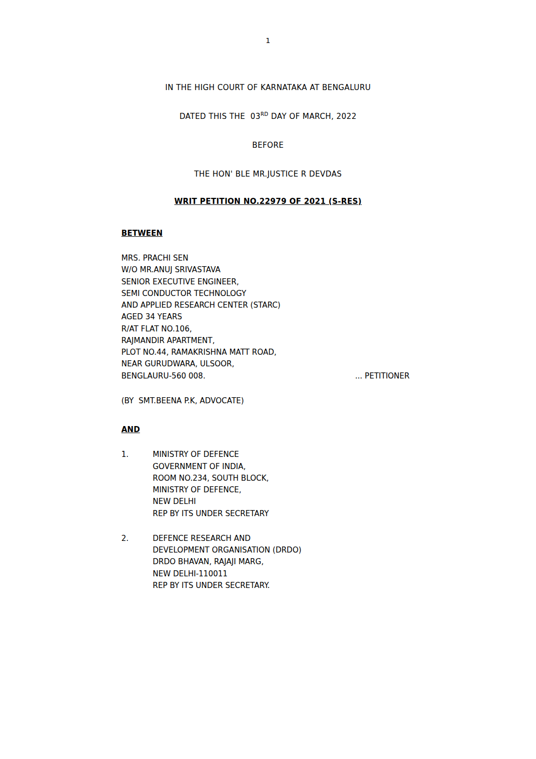1
IN THE HIGH COURT OF KARNATAKA AT BENGALURU
DATED THIS THE 03RD DAY OF MARCH, 2022
BEFORE
THE HON' BLE MR.JUSTICE R DEVDAS
WRIT PETITION NO.22979 OF 2021 (S-RES)
BETWEEN
MRS. PRACHI SEN
W/O MR.ANUJ SRIVASTAVA
SENIOR EXECUTIVE ENGINEER,
SEMI CONDUCTOR TECHNOLOGY
AND APPLIED RESEARCH CENTER (STARC)
AGED 34 YEARS
R/AT FLAT NO.106,
RAJMANDIR APARTMENT,
PLOT NO.44, RAMAKRISHNA MATT ROAD,
NEAR GURUDWARA, ULSOOR,
BENGLAURU-560 008. ... PETITIONER
(BY SMT.BEENA P.K, ADVOCATE)
AND
1. MINISTRY OF DEFENCE GOVERNMENT OF INDIA, ROOM NO.234, SOUTH BLOCK, MINISTRY OF DEFENCE, NEW DELHI REP BY ITS UNDER SECRETARY
2. DEFENCE RESEARCH AND DEVELOPMENT ORGANISATION (DRDO) DRDO BHAVAN, RAJAJI MARG, NEW DELHI-110011 REP BY ITS UNDER SECRETARY.